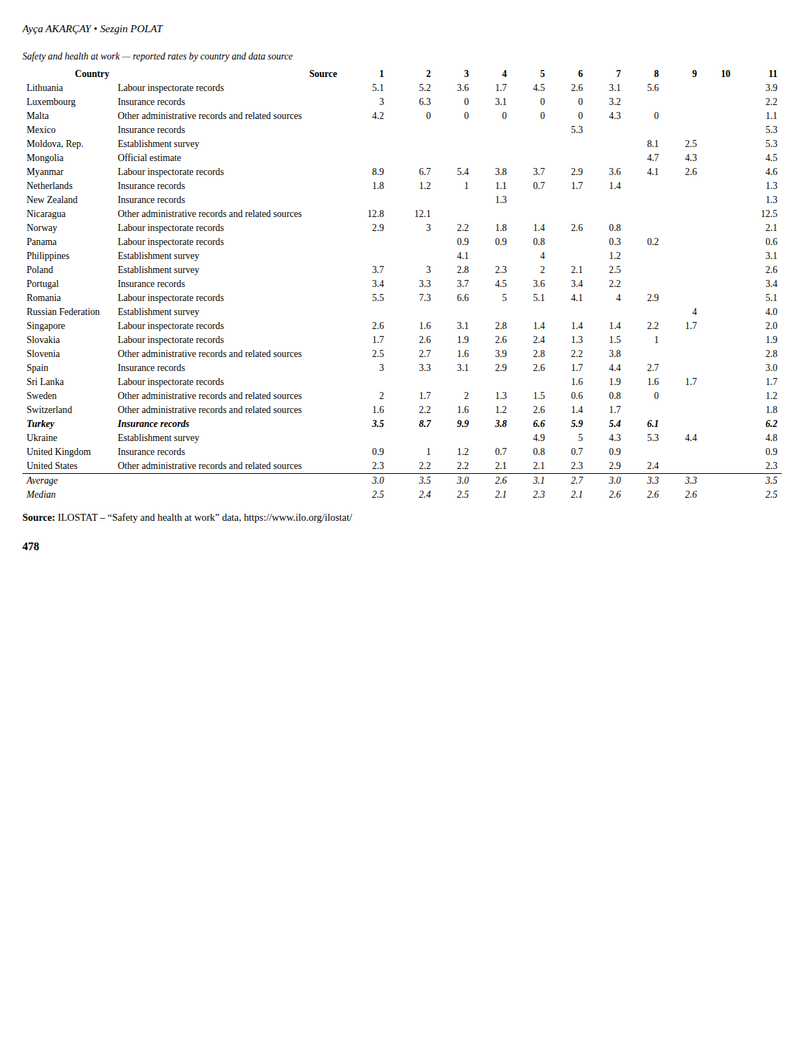Ayça AKARÇAY • Sezgin POLAT
Safety and health at work — reported rates by country and data source
| Country | Source | 1 | 2 | 3 | 4 | 5 | 6 | 7 | 8 | 9 | 10 | 11 |
| --- | --- | --- | --- | --- | --- | --- | --- | --- | --- | --- | --- | --- |
| Lithuania | Labour inspectorate records | 5.1 | 5.2 | 3.6 | 1.7 | 4.5 | 2.6 | 3.1 | 5.6 | | | 3.9 |
| Luxembourg | Insurance records | 3 | 6.3 | 0 | 3.1 | 0 | 0 | 3.2 | | | | 2.2 |
| Malta | Other administrative records and related sources | 4.2 | 0 | 0 | 0 | 0 | 0 | 4.3 | 0 | | | 1.1 |
| Mexico | Insurance records | | | | | | 5.3 | | | | | 5.3 |
| Moldova, Rep. | Establishment survey | | | | | | | | 8.1 | 2.5 | | 5.3 |
| Mongolia | Official estimate | | | | | | | | 4.7 | 4.3 | | 4.5 |
| Myanmar | Labour inspectorate records | 8.9 | 6.7 | 5.4 | 3.8 | 3.7 | 2.9 | 3.6 | 4.1 | 2.6 | | 4.6 |
| Netherlands | Insurance records | 1.8 | 1.2 | 1 | 1.1 | 0.7 | 1.7 | 1.4 | | | | 1.3 |
| New Zealand | Insurance records | | | | 1.3 | | | | | | | 1.3 |
| Nicaragua | Other administrative records and related sources | 12.8 | 12.1 | | | | | | | | | 12.5 |
| Norway | Labour inspectorate records | 2.9 | 3 | 2.2 | 1.8 | 1.4 | 2.6 | 0.8 | | | | 2.1 |
| Panama | Labour inspectorate records | | | 0.9 | 0.9 | 0.8 | | 0.3 | 0.2 | | | 0.6 |
| Philippines | Establishment survey | | | 4.1 | | 4 | | 1.2 | | | | 3.1 |
| Poland | Establishment survey | 3.7 | 3 | 2.8 | 2.3 | 2 | 2.1 | 2.5 | | | | 2.6 |
| Portugal | Insurance records | 3.4 | 3.3 | 3.7 | 4.5 | 3.6 | 3.4 | 2.2 | | | | 3.4 |
| Romania | Labour inspectorate records | 5.5 | 7.3 | 6.6 | 5 | 5.1 | 4.1 | 4 | 2.9 | | | 5.1 |
| Russian Federation | Establishment survey | | | | | | | | | 4 | | 4.0 |
| Singapore | Labour inspectorate records | 2.6 | 1.6 | 3.1 | 2.8 | 1.4 | 1.4 | 1.4 | 2.2 | 1.7 | | 2.0 |
| Slovakia | Labour inspectorate records | 1.7 | 2.6 | 1.9 | 2.6 | 2.4 | 1.3 | 1.5 | 1 | | | 1.9 |
| Slovenia | Other administrative records and related sources | 2.5 | 2.7 | 1.6 | 3.9 | 2.8 | 2.2 | 3.8 | | | | 2.8 |
| Spain | Insurance records | 3 | 3.3 | 3.1 | 2.9 | 2.6 | 1.7 | 4.4 | 2.7 | | | 3.0 |
| Sri Lanka | Labour inspectorate records | | | | | | 1.6 | 1.9 | 1.6 | 1.7 | | 1.7 |
| Sweden | Other administrative records and related sources | 2 | 1.7 | 2 | 1.3 | 1.5 | 0.6 | 0.8 | 0 | | | 1.2 |
| Switzerland | Other administrative records and related sources | 1.6 | 2.2 | 1.6 | 1.2 | 2.6 | 1.4 | 1.7 | | | | 1.8 |
| Turkey | Insurance records | 3.5 | 8.7 | 9.9 | 3.8 | 6.6 | 5.9 | 5.4 | 6.1 | | | 6.2 |
| Ukraine | Establishment survey | | | | | 4.9 | 5 | 4.3 | 5.3 | 4.4 | | 4.8 |
| United Kingdom | Insurance records | 0.9 | 1 | 1.2 | 0.7 | 0.8 | 0.7 | 0.9 | | | | 0.9 |
| United States | Other administrative records and related sources | 2.3 | 2.2 | 2.2 | 2.1 | 2.1 | 2.3 | 2.9 | 2.4 | | | 2.3 |
| Average | | 3.0 | 3.5 | 3.0 | 2.6 | 3.1 | 2.7 | 3.0 | 3.3 | 3.3 | | 3.5 |
| Median | | 2.5 | 2.4 | 2.5 | 2.1 | 2.3 | 2.1 | 2.6 | 2.6 | 2.6 | | 2.5 |
Source: ILOSTAT – “Safety and health at work” data, https://www.ilo.org/ilostat/
478